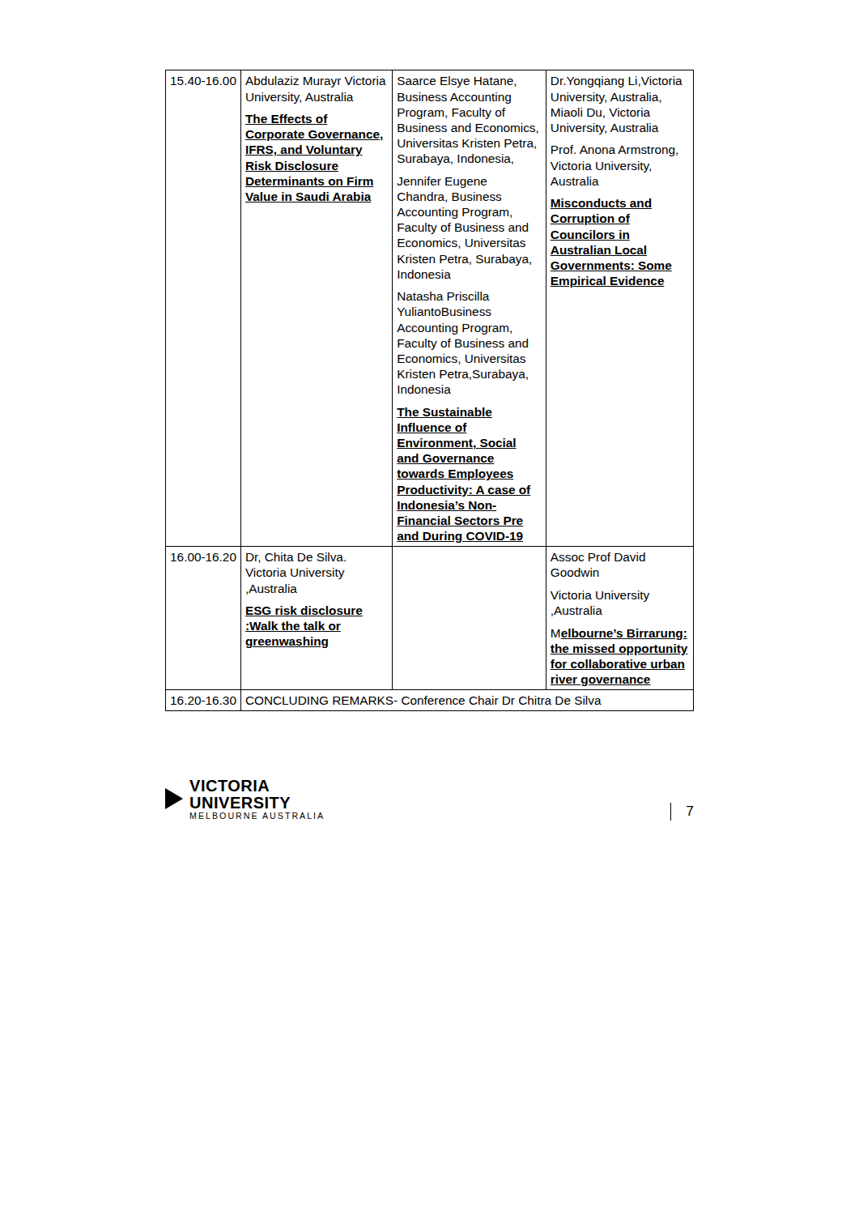| 15.40-16.00 | Abdulaziz Murayr Victoria University, Australia The Effects of Corporate Governance, IFRS, and Voluntary Risk Disclosure Determinants on Firm Value in Saudi Arabia | Saarce Elsye Hatane, Business Accounting Program, Faculty of Business and Economics, Universitas Kristen Petra, Surabaya, Indonesia, Jennifer Eugene Chandra, Business Accounting Program, Faculty of Business and Economics, Universitas Kristen Petra, Surabaya, Indonesia Natasha Priscilla YuliantoBusiness Accounting Program, Faculty of Business and Economics, Universitas Kristen Petra,Surabaya, Indonesia The Sustainable Influence of Environment, Social and Governance towards Employees Productivity: A case of Indonesia’s Non-Financial Sectors Pre and During COVID-19 | Dr.Yongqiang Li,Victoria University, Australia, Miaoli Du, Victoria University, Australia Prof. Anona Armstrong, Victoria University, Australia Misconducts and Corruption of Councilors in Australian Local Governments: Some Empirical Evidence |
| 16.00-16.20 | Dr, Chita De Silva. Victoria University ,Australia ESG risk disclosure :Walk the talk or greenwashing | | Assoc Prof David Goodwin Victoria University ,Australia M elbourne’s Birrarung: the missed opportunity for collaborative urban river governance |
| 16.20-16.30 | CONCLUDING REMARKS- Conference Chair Dr Chitra De Silva |
VICTORIA
UNIVERSITY
MELBOURNE AUSTRALIA
7